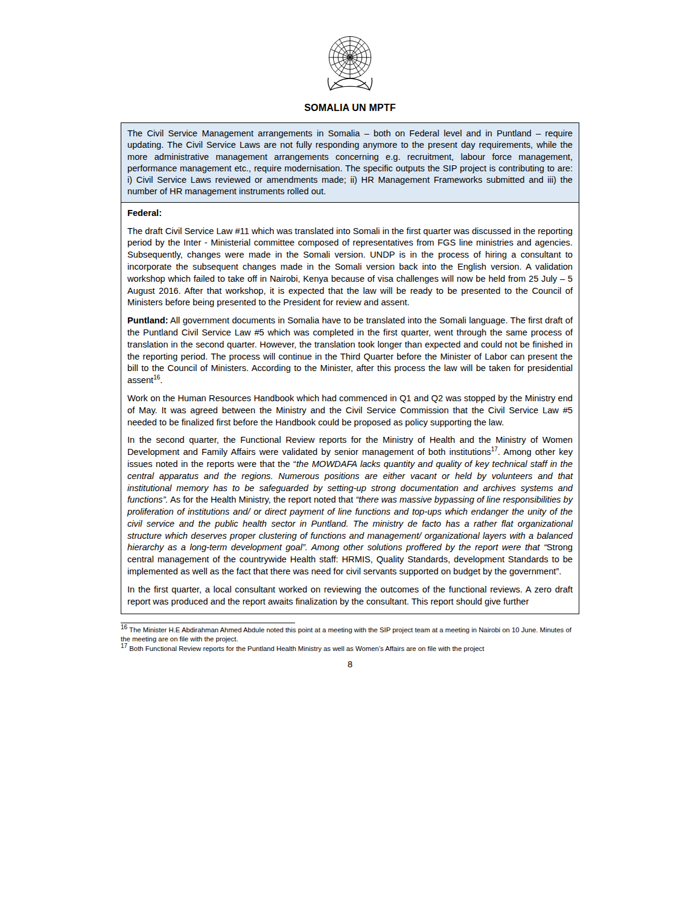SOMALIA UN MPTF
The Civil Service Management arrangements in Somalia – both on Federal level and in Puntland – require updating. The Civil Service Laws are not fully responding anymore to the present day requirements, while the more administrative management arrangements concerning e.g. recruitment, labour force management, performance management etc., require modernisation. The specific outputs the SIP project is contributing to are: i) Civil Service Laws reviewed or amendments made; ii) HR Management Frameworks submitted and iii) the number of HR management instruments rolled out.
Federal:
The draft Civil Service Law #11 which was translated into Somali in the first quarter was discussed in the reporting period by the Inter - Ministerial committee composed of representatives from FGS line ministries and agencies. Subsequently, changes were made in the Somali version. UNDP is in the process of hiring a consultant to incorporate the subsequent changes made in the Somali version back into the English version. A validation workshop which failed to take off in Nairobi, Kenya because of visa challenges will now be held from 25 July – 5 August 2016. After that workshop, it is expected that the law will be ready to be presented to the Council of Ministers before being presented to the President for review and assent.
Puntland: All government documents in Somalia have to be translated into the Somali language. The first draft of the Puntland Civil Service Law #5 which was completed in the first quarter, went through the same process of translation in the second quarter. However, the translation took longer than expected and could not be finished in the reporting period. The process will continue in the Third Quarter before the Minister of Labor can present the bill to the Council of Ministers. According to the Minister, after this process the law will be taken for presidential assent16.
Work on the Human Resources Handbook which had commenced in Q1 and Q2 was stopped by the Ministry end of May. It was agreed between the Ministry and the Civil Service Commission that the Civil Service Law #5 needed to be finalized first before the Handbook could be proposed as policy supporting the law.
In the second quarter, the Functional Review reports for the Ministry of Health and the Ministry of Women Development and Family Affairs were validated by senior management of both institutions17. Among other key issues noted in the reports were that the “the MOWDAFA lacks quantity and quality of key technical staff in the central apparatus and the regions. Numerous positions are either vacant or held by volunteers and that institutional memory has to be safeguarded by setting-up strong documentation and archives systems and functions”. As for the Health Ministry, the report noted that “there was massive bypassing of line responsibilities by proliferation of institutions and/ or direct payment of line functions and top-ups which endanger the unity of the civil service and the public health sector in Puntland. The ministry de facto has a rather flat organizational structure which deserves proper clustering of functions and management/ organizational layers with a balanced hierarchy as a long-term development goal”. Among other solutions proffered by the report were that “Strong central management of the countrywide Health staff: HRMIS, Quality Standards, development Standards to be implemented as well as the fact that there was need for civil servants supported on budget by the government”.
In the first quarter, a local consultant worked on reviewing the outcomes of the functional reviews. A zero draft report was produced and the report awaits finalization by the consultant. This report should give further
16 The Minister H.E Abdirahman Ahmed Abdule noted this point at a meeting with the SIP project team at a meeting in Nairobi on 10 June. Minutes of the meeting are on file with the project.
17 Both Functional Review reports for the Puntland Health Ministry as well as Women’s Affairs are on file with the project
8